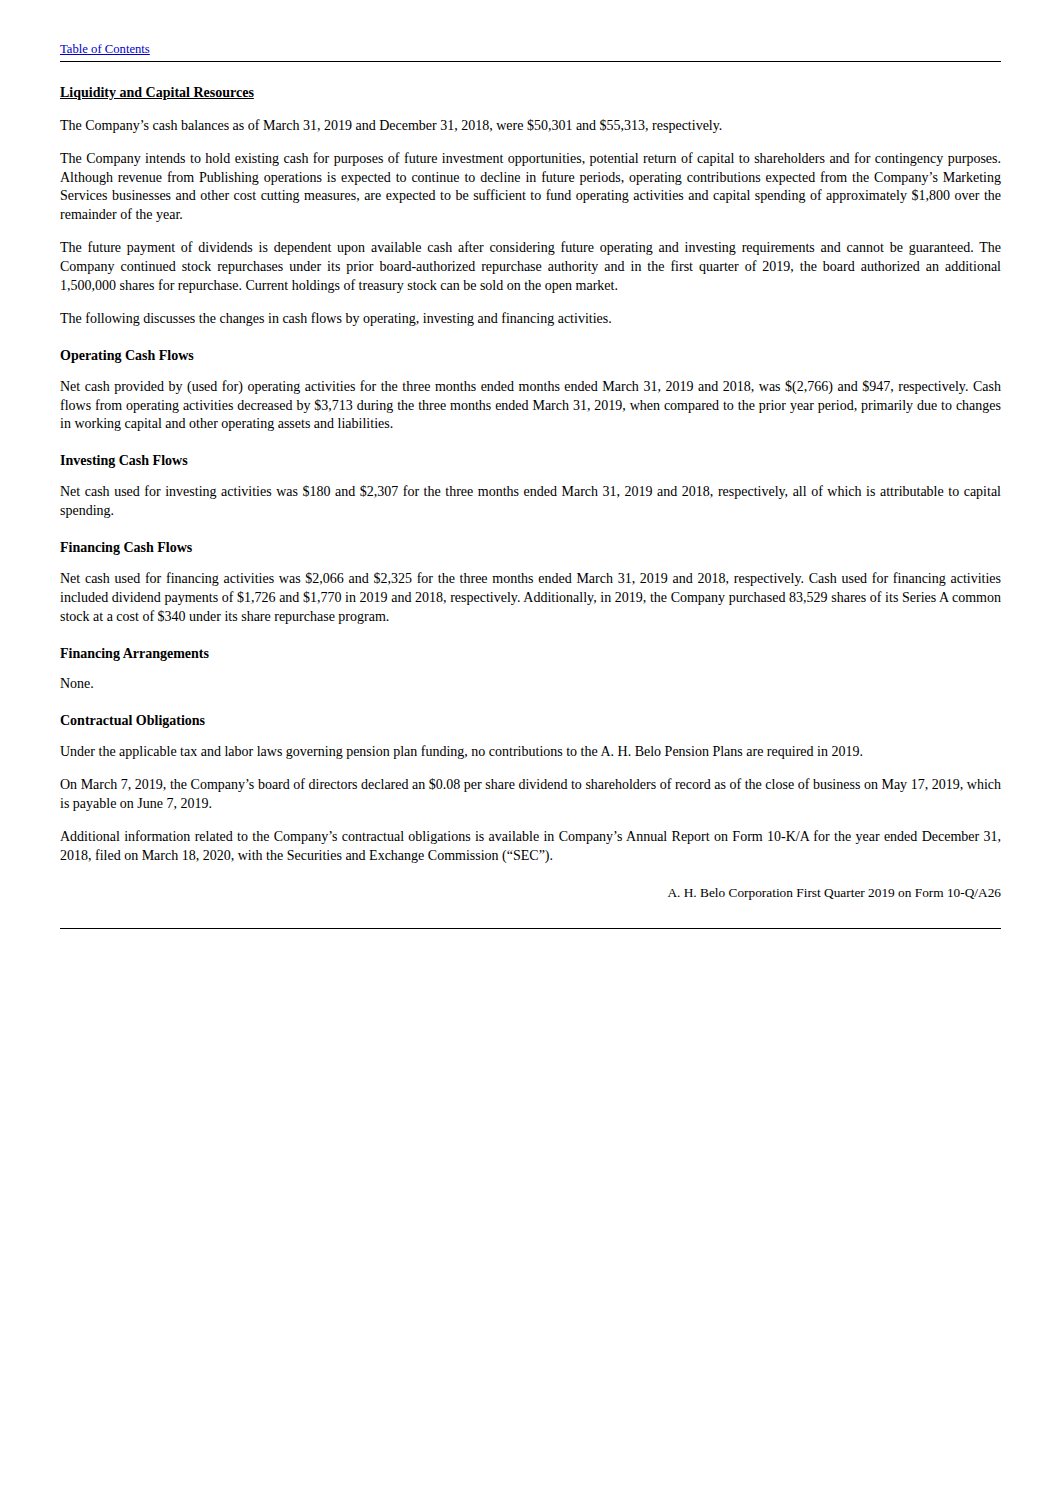Table of Contents
Liquidity and Capital Resources
The Company’s cash balances as of March 31, 2019 and December 31, 2018, were $50,301 and $55,313, respectively.
The Company intends to hold existing cash for purposes of future investment opportunities, potential return of capital to shareholders and for contingency purposes. Although revenue from Publishing operations is expected to continue to decline in future periods, operating contributions expected from the Company’s Marketing Services businesses and other cost cutting measures, are expected to be sufficient to fund operating activities and capital spending of approximately $1,800 over the remainder of the year.
The future payment of dividends is dependent upon available cash after considering future operating and investing requirements and cannot be guaranteed. The Company continued stock repurchases under its prior board-authorized repurchase authority and in the first quarter of 2019, the board authorized an additional 1,500,000 shares for repurchase. Current holdings of treasury stock can be sold on the open market.
The following discusses the changes in cash flows by operating, investing and financing activities.
Operating Cash Flows
Net cash provided by (used for) operating activities for the three months ended months ended March 31, 2019 and 2018, was $(2,766) and $947, respectively. Cash flows from operating activities decreased by $3,713 during the three months ended March 31, 2019, when compared to the prior year period, primarily due to changes in working capital and other operating assets and liabilities.
Investing Cash Flows
Net cash used for investing activities was $180 and $2,307 for the three months ended March 31, 2019 and 2018, respectively, all of which is attributable to capital spending.
Financing Cash Flows
Net cash used for financing activities was $2,066 and $2,325 for the three months ended March 31, 2019 and 2018, respectively. Cash used for financing activities included dividend payments of $1,726 and $1,770 in 2019 and 2018, respectively. Additionally, in 2019, the Company purchased 83,529 shares of its Series A common stock at a cost of $340 under its share repurchase program.
Financing Arrangements
None.
Contractual Obligations
Under the applicable tax and labor laws governing pension plan funding, no contributions to the A. H. Belo Pension Plans are required in 2019.
On March 7, 2019, the Company’s board of directors declared an $0.08 per share dividend to shareholders of record as of the close of business on May 17, 2019, which is payable on June 7, 2019.
Additional information related to the Company’s contractual obligations is available in Company’s Annual Report on Form 10-K/A for the year ended December 31, 2018, filed on March 18, 2020, with the Securities and Exchange Commission (“SEC”).
A. H. Belo Corporation First Quarter 2019 on Form 10-Q/A26